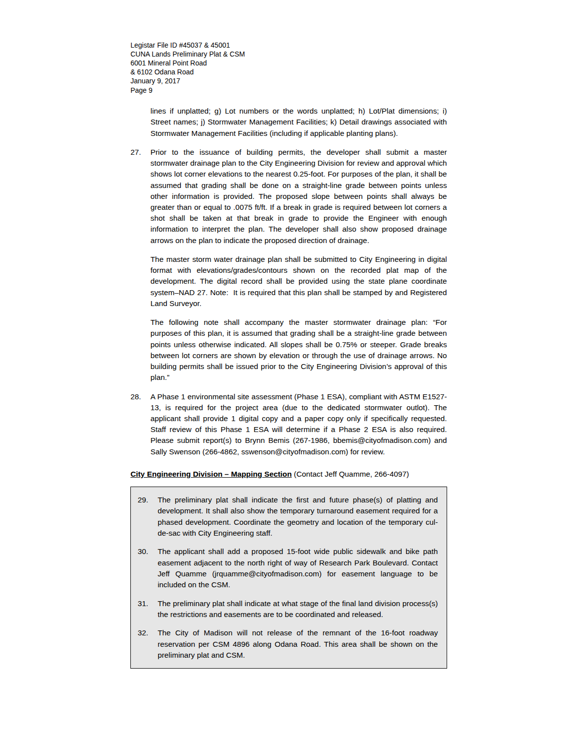Legistar File ID #45037 & 45001
CUNA Lands Preliminary Plat & CSM
6001 Mineral Point Road
& 6102 Odana Road
January 9, 2017
Page 9
lines if unplatted; g) Lot numbers or the words unplatted; h) Lot/Plat dimensions; i) Street names; j) Stormwater Management Facilities; k) Detail drawings associated with Stormwater Management Facilities (including if applicable planting plans).
27.
Prior to the issuance of building permits, the developer shall submit a master stormwater drainage plan to the City Engineering Division for review and approval which shows lot corner elevations to the nearest 0.25-foot. For purposes of the plan, it shall be assumed that grading shall be done on a straight-line grade between points unless other information is provided. The proposed slope between points shall always be greater than or equal to .0075 ft/ft. If a break in grade is required between lot corners a shot shall be taken at that break in grade to provide the Engineer with enough information to interpret the plan. The developer shall also show proposed drainage arrows on the plan to indicate the proposed direction of drainage.
The master storm water drainage plan shall be submitted to City Engineering in digital format with elevations/grades/contours shown on the recorded plat map of the development. The digital record shall be provided using the state plane coordinate system–NAD 27. Note: It is required that this plan shall be stamped by and Registered Land Surveyor.
The following note shall accompany the master stormwater drainage plan: “For purposes of this plan, it is assumed that grading shall be a straight-line grade between points unless otherwise indicated. All slopes shall be 0.75% or steeper. Grade breaks between lot corners are shown by elevation or through the use of drainage arrows. No building permits shall be issued prior to the City Engineering Division’s approval of this plan.”
28.
A Phase 1 environmental site assessment (Phase 1 ESA), compliant with ASTM E1527-13, is required for the project area (due to the dedicated stormwater outlot). The applicant shall provide 1 digital copy and a paper copy only if specifically requested. Staff review of this Phase 1 ESA will determine if a Phase 2 ESA is also required. Please submit report(s) to Brynn Bemis (267-1986, bbemis@cityofmadison.com) and Sally Swenson (266-4862, sswenson@cityofmadison.com) for review.
City Engineering Division – Mapping Section (Contact Jeff Quamme, 266-4097)
29.
The preliminary plat shall indicate the first and future phase(s) of platting and development. It shall also show the temporary turnaround easement required for a phased development. Coordinate the geometry and location of the temporary cul-de-sac with City Engineering staff.
30.
The applicant shall add a proposed 15-foot wide public sidewalk and bike path easement adjacent to the north right of way of Research Park Boulevard. Contact Jeff Quamme (jrquamme@cityofmadison.com) for easement language to be included on the CSM.
31.
The preliminary plat shall indicate at what stage of the final land division process(s) the restrictions and easements are to be coordinated and released.
32.
The City of Madison will not release of the remnant of the 16-foot roadway reservation per CSM 4896 along Odana Road. This area shall be shown on the preliminary plat and CSM.